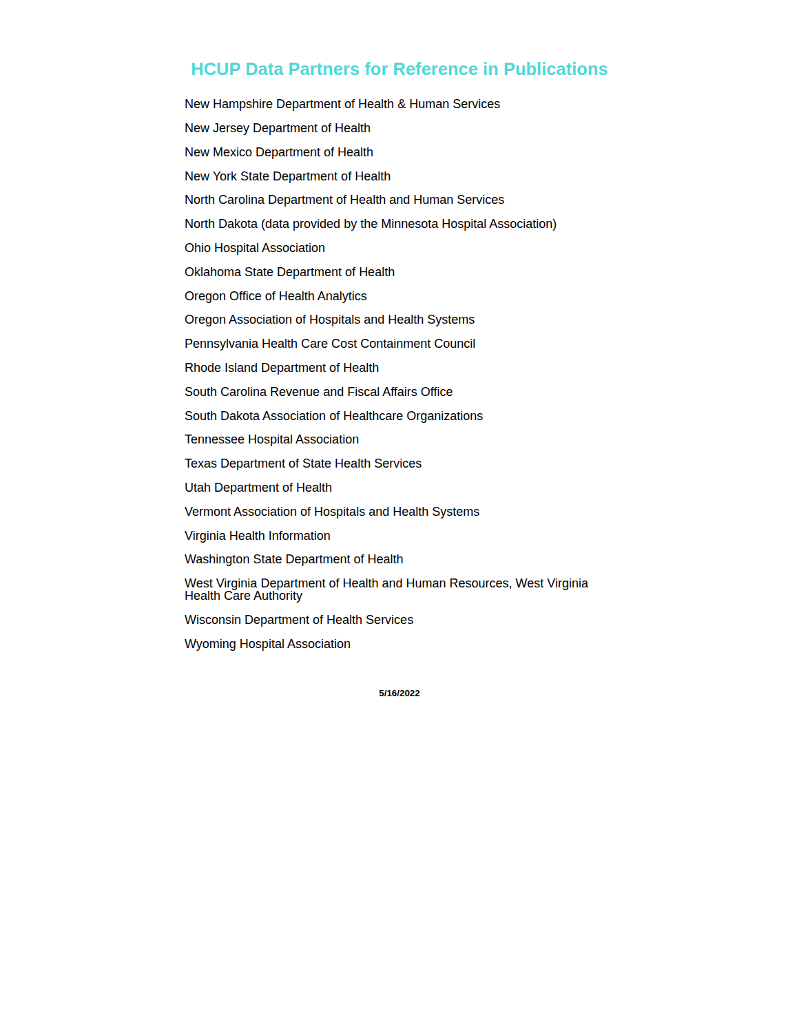HCUP Data Partners for Reference in Publications
New Hampshire Department of Health & Human Services
New Jersey Department of Health
New Mexico Department of Health
New York State Department of Health
North Carolina Department of Health and Human Services
North Dakota (data provided by the Minnesota Hospital Association)
Ohio Hospital Association
Oklahoma State Department of Health
Oregon Office of Health Analytics
Oregon Association of Hospitals and Health Systems
Pennsylvania Health Care Cost Containment Council
Rhode Island Department of Health
South Carolina Revenue and Fiscal Affairs Office
South Dakota Association of Healthcare Organizations
Tennessee Hospital Association
Texas Department of State Health Services
Utah Department of Health
Vermont Association of Hospitals and Health Systems
Virginia Health Information
Washington State Department of Health
West Virginia Department of Health and Human Resources, West Virginia Health Care Authority
Wisconsin Department of Health Services
Wyoming Hospital Association
5/16/2022